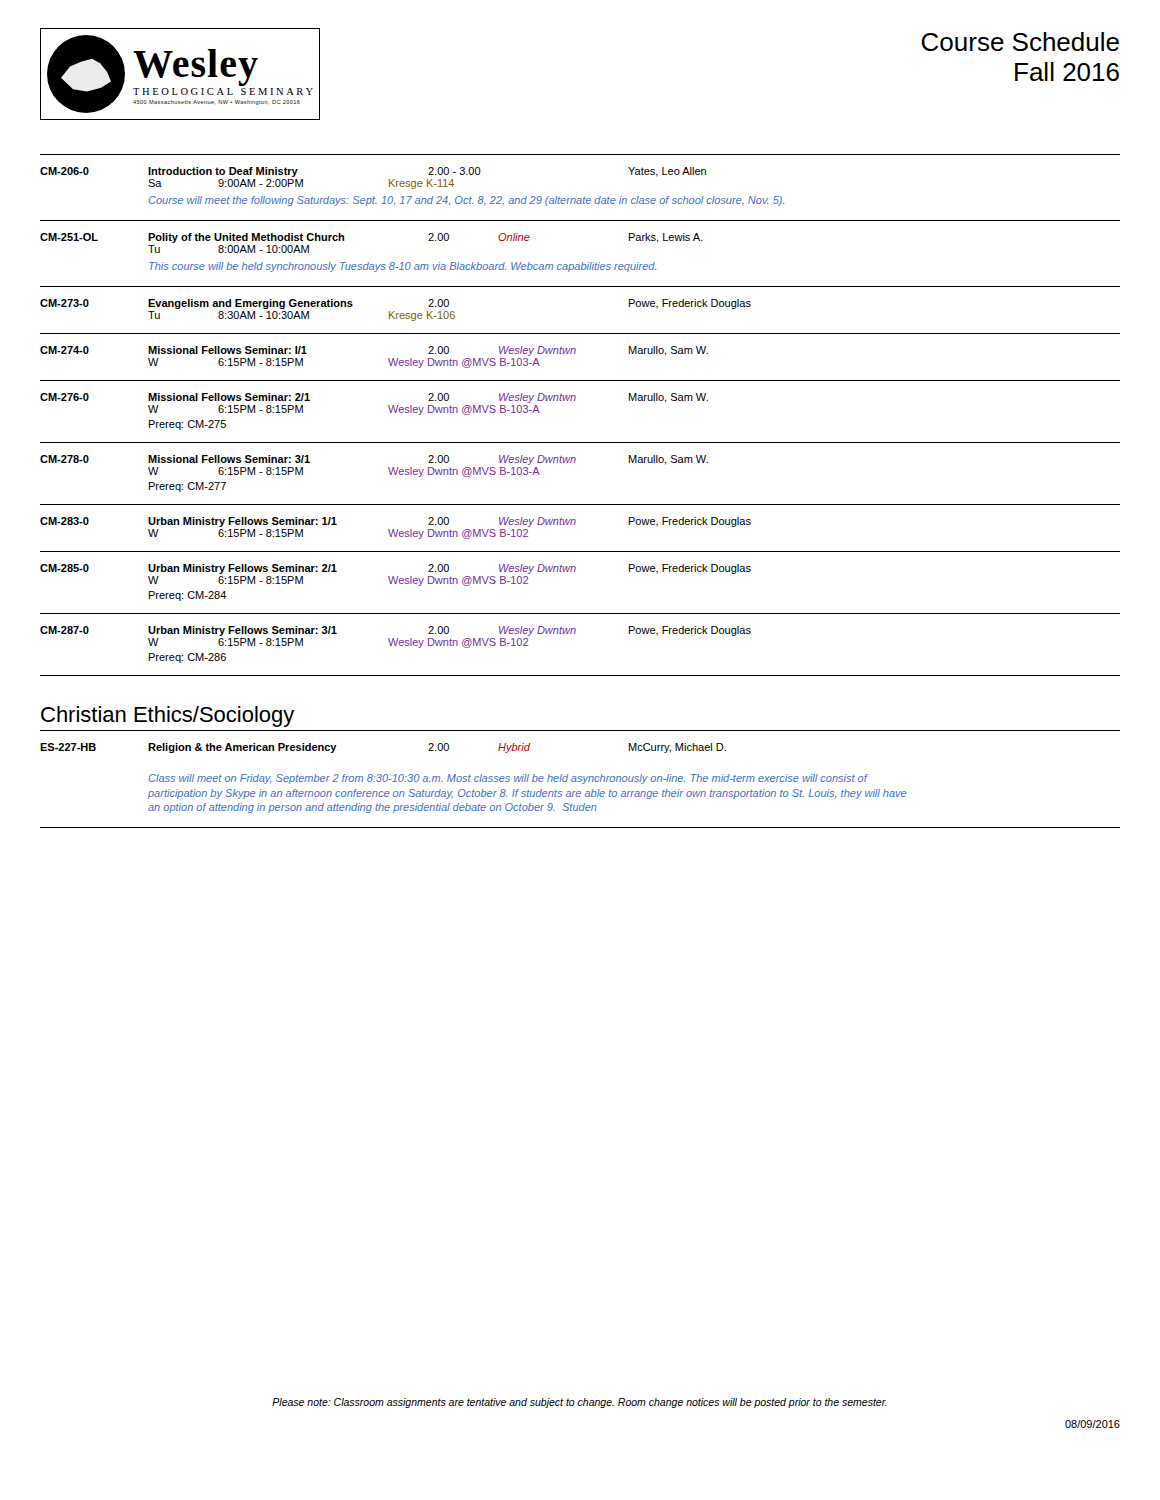Wesley
THEOLOGICAL SEMINARY
4500 Massachusetts Avenue, NW • Washington, DC 20016
Course Schedule
Fall 2016
CM-206-0
Introduction to Deaf Ministry
2.00 - 3.00
Yates, Leo Allen
Sa
9:00AM - 2:00PM
Kresge K-114
Course will meet the following Saturdays: Sept. 10, 17 and 24, Oct. 8, 22, and 29 (alternate date in clase of school closure, Nov. 5).
CM-251-OL
Polity of the United Methodist Church
2.00
Online
Parks, Lewis A.
Tu
8:00AM - 10:00AM
This course will be held synchronously Tuesdays 8-10 am via Blackboard. Webcam capabilities required.
CM-273-0
Evangelism and Emerging Generations
2.00
Powe, Frederick Douglas
Tu
8:30AM - 10:30AM
Kresge K-106
CM-274-0
Missional Fellows Seminar: I/1
2.00
Wesley Dwntwn
Marullo, Sam W.
W
6:15PM - 8:15PM
Wesley Dwntn @MVS B-103-A
CM-276-0
Missional Fellows Seminar: 2/1
2.00
Wesley Dwntwn
Marullo, Sam W.
W
6:15PM - 8:15PM
Wesley Dwntn @MVS B-103-A
Prereq: CM-275
CM-278-0
Missional Fellows Seminar: 3/1
2.00
Wesley Dwntwn
Marullo, Sam W.
W
6:15PM - 8:15PM
Wesley Dwntn @MVS B-103-A
Prereq: CM-277
CM-283-0
Urban Ministry Fellows Seminar: 1/1
2.00
Wesley Dwntwn
Powe, Frederick Douglas
W
6:15PM - 8:15PM
Wesley Dwntn @MVS B-102
CM-285-0
Urban Ministry Fellows Seminar: 2/1
2.00
Wesley Dwntwn
Powe, Frederick Douglas
W
6:15PM - 8:15PM
Wesley Dwntn @MVS B-102
Prereq: CM-284
CM-287-0
Urban Ministry Fellows Seminar: 3/1
2.00
Wesley Dwntwn
Powe, Frederick Douglas
W
6:15PM - 8:15PM
Wesley Dwntn @MVS B-102
Prereq: CM-286
Christian Ethics/Sociology
ES-227-HB
Religion & the American Presidency
2.00
Hybrid
McCurry, Michael D.
Class will meet on Friday, September 2 from 8:30-10:30 a.m. Most classes will be held asynchronously on-line. The mid-term exercise will consist of participation by Skype in an afternoon conference on Saturday, October 8. If students are able to arrange their own transportation to St. Louis, they will have an option of attending in person and attending the presidential debate on October 9. Studen
Please note: Classroom assignments are tentative and subject to change. Room change notices will be posted prior to the semester.
08/09/2016